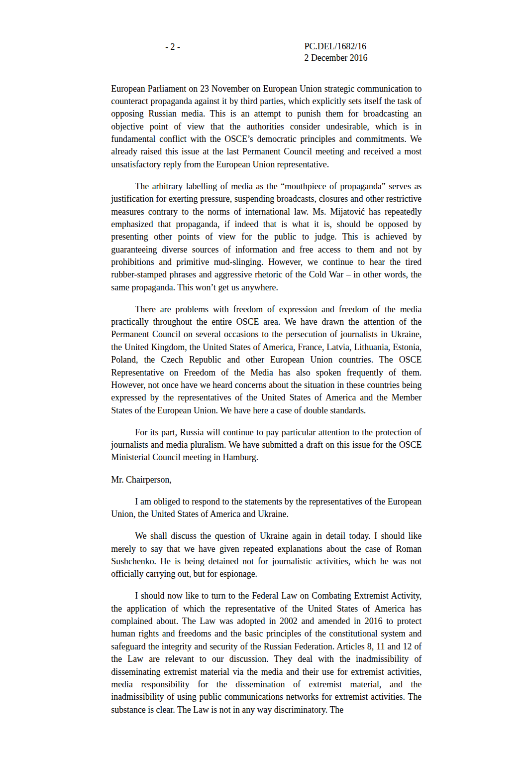- 2 -
PC.DEL/1682/16
2 December 2016
European Parliament on 23 November on European Union strategic communication to counteract propaganda against it by third parties, which explicitly sets itself the task of opposing Russian media. This is an attempt to punish them for broadcasting an objective point of view that the authorities consider undesirable, which is in fundamental conflict with the OSCE’s democratic principles and commitments. We already raised this issue at the last Permanent Council meeting and received a most unsatisfactory reply from the European Union representative.
The arbitrary labelling of media as the “mouthpiece of propaganda” serves as justification for exerting pressure, suspending broadcasts, closures and other restrictive measures contrary to the norms of international law. Ms. Mijatović has repeatedly emphasized that propaganda, if indeed that is what it is, should be opposed by presenting other points of view for the public to judge. This is achieved by guaranteeing diverse sources of information and free access to them and not by prohibitions and primitive mud-slinging. However, we continue to hear the tired rubber-stamped phrases and aggressive rhetoric of the Cold War – in other words, the same propaganda. This won’t get us anywhere.
There are problems with freedom of expression and freedom of the media practically throughout the entire OSCE area. We have drawn the attention of the Permanent Council on several occasions to the persecution of journalists in Ukraine, the United Kingdom, the United States of America, France, Latvia, Lithuania, Estonia, Poland, the Czech Republic and other European Union countries. The OSCE Representative on Freedom of the Media has also spoken frequently of them. However, not once have we heard concerns about the situation in these countries being expressed by the representatives of the United States of America and the Member States of the European Union. We have here a case of double standards.
For its part, Russia will continue to pay particular attention to the protection of journalists and media pluralism. We have submitted a draft on this issue for the OSCE Ministerial Council meeting in Hamburg.
Mr. Chairperson,
I am obliged to respond to the statements by the representatives of the European Union, the United States of America and Ukraine.
We shall discuss the question of Ukraine again in detail today. I should like merely to say that we have given repeated explanations about the case of Roman Sushchenko. He is being detained not for journalistic activities, which he was not officially carrying out, but for espionage.
I should now like to turn to the Federal Law on Combating Extremist Activity, the application of which the representative of the United States of America has complained about. The Law was adopted in 2002 and amended in 2016 to protect human rights and freedoms and the basic principles of the constitutional system and safeguard the integrity and security of the Russian Federation. Articles 8, 11 and 12 of the Law are relevant to our discussion. They deal with the inadmissibility of disseminating extremist material via the media and their use for extremist activities, media responsibility for the dissemination of extremist material, and the inadmissibility of using public communications networks for extremist activities. The substance is clear. The Law is not in any way discriminatory. The